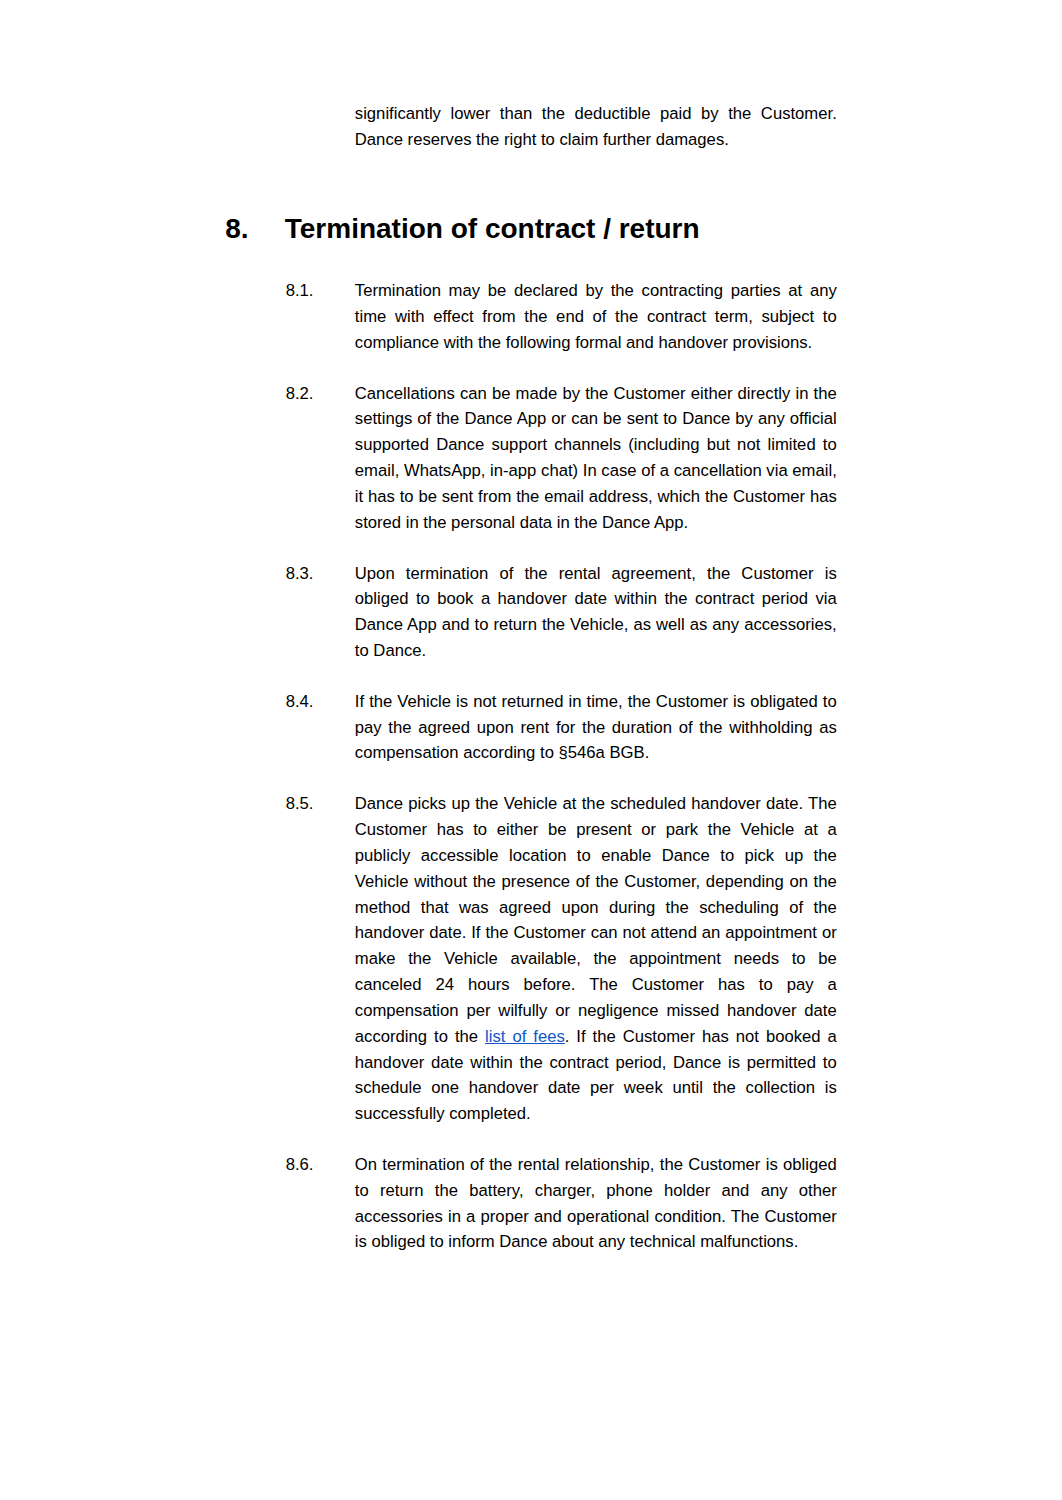significantly lower than the deductible paid by the Customer. Dance reserves the right to claim further damages.
8. Termination of contract / return
8.1. Termination may be declared by the contracting parties at any time with effect from the end of the contract term, subject to compliance with the following formal and handover provisions.
8.2. Cancellations can be made by the Customer either directly in the settings of the Dance App or can be sent to Dance by any official supported Dance support channels (including but not limited to email, WhatsApp, in-app chat) In case of a cancellation via email, it has to be sent from the email address, which the Customer has stored in the personal data in the Dance App.
8.3. Upon termination of the rental agreement, the Customer is obliged to book a handover date within the contract period via Dance App and to return the Vehicle, as well as any accessories, to Dance.
8.4. If the Vehicle is not returned in time, the Customer is obligated to pay the agreed upon rent for the duration of the withholding as compensation according to §546a BGB.
8.5. Dance picks up the Vehicle at the scheduled handover date. The Customer has to either be present or park the Vehicle at a publicly accessible location to enable Dance to pick up the Vehicle without the presence of the Customer, depending on the method that was agreed upon during the scheduling of the handover date. If the Customer can not attend an appointment or make the Vehicle available, the appointment needs to be canceled 24 hours before. The Customer has to pay a compensation per wilfully or negligence missed handover date according to the list of fees. If the Customer has not booked a handover date within the contract period, Dance is permitted to schedule one handover date per week until the collection is successfully completed.
8.6. On termination of the rental relationship, the Customer is obliged to return the battery, charger, phone holder and any other accessories in a proper and operational condition. The Customer is obliged to inform Dance about any technical malfunctions.